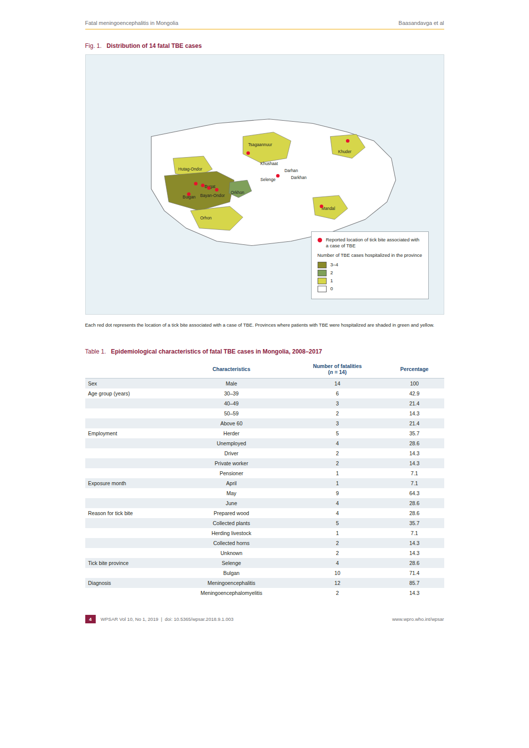Fatal meningoencephalitis in Mongolia
Baasandavga et al
Fig. 1. Distribution of 14 fatal TBE cases
Tsagaannuur Khuder Khushaat Darhan Darkhan Selenge Hutag-Ondor Bulgan Bugat Bayan-Ondor Orkhon Orhon Mandal
Reported location of tick bite associated with a case of TBE
Number of TBE cases hospitalized in the province
3–4
2
1
0
Each red dot represents the location of a tick bite associated with a case of TBE. Provinces where patients with TBE were hospitalized are shaded in green and yellow.
Table 1. Epidemiological characteristics of fatal TBE cases in Mongolia, 2008–2017
| | Characteristics | Number of fatalities ( n = 14) | Percentage |
| --- | --- | --- | --- |
| Sex | Male | 14 | 100 |
| Age group (years) | 30–39 | 6 | 42.9 |
| | 40–49 | 3 | 21.4 |
| | 50–59 | 2 | 14.3 |
| | Above 60 | 3 | 21.4 |
| Employment | Herder | 5 | 35.7 |
| | Unemployed | 4 | 28.6 |
| | Driver | 2 | 14.3 |
| | Private worker | 2 | 14.3 |
| | Pensioner | 1 | 7.1 |
| Exposure month | April | 1 | 7.1 |
| | May | 9 | 64.3 |
| | June | 4 | 28.6 |
| Reason for tick bite | Prepared wood | 4 | 28.6 |
| | Collected plants | 5 | 35.7 |
| | Herding livestock | 1 | 7.1 |
| | Collected horns | 2 | 14.3 |
| | Unknown | 2 | 14.3 |
| Tick bite province | Selenge | 4 | 28.6 |
| | Bulgan | 10 | 71.4 |
| Diagnosis | Meningoencephalitis | 12 | 85.7 |
| | Meningoencephalomyelitis | 2 | 14.3 |
4 WPSAR Vol 10, No 1, 2019 | doi: 10.5365/wpsar.2018.9.1.003
www.wpro.who.int/wpsar